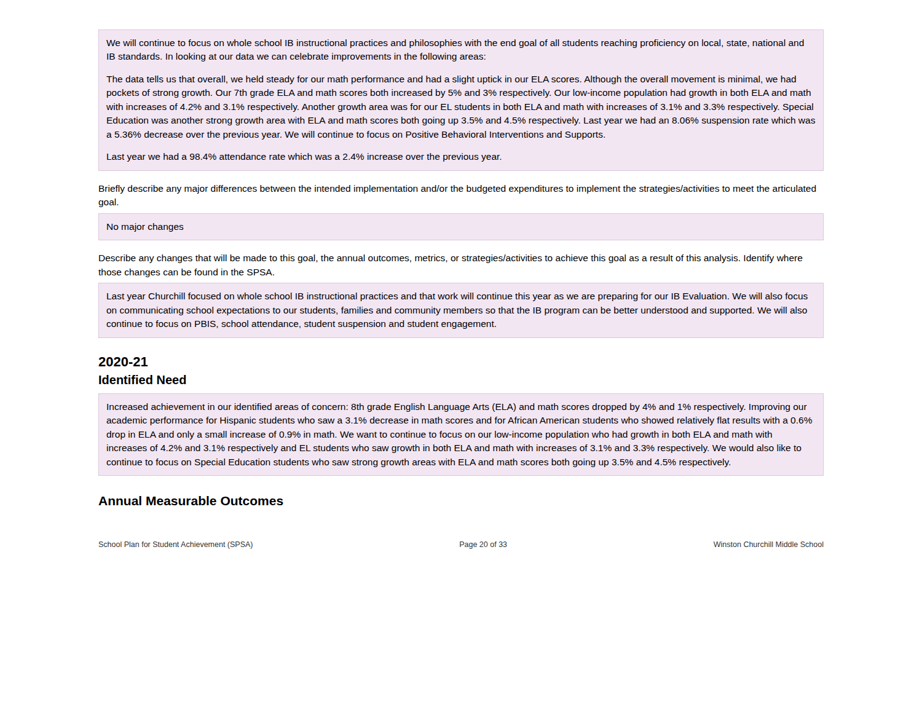We will continue to focus on whole school IB instructional practices and philosophies with the end goal of all students reaching proficiency on local, state, national and IB standards. In looking at our data we can celebrate improvements in the following areas:
The data tells us that overall, we held steady for our math performance and had a slight uptick in our ELA scores. Although the overall movement is minimal, we had pockets of strong growth. Our 7th grade ELA and math scores both increased by 5% and 3% respectively. Our low-income population had growth in both ELA and math with increases of 4.2% and 3.1% respectively. Another growth area was for our EL students in both ELA and math with increases of 3.1% and 3.3% respectively. Special Education was another strong growth area with ELA and math scores both going up 3.5% and 4.5% respectively. Last year we had an 8.06% suspension rate which was a 5.36% decrease over the previous year. We will continue to focus on Positive Behavioral Interventions and Supports.
Last year we had a 98.4% attendance rate which was a 2.4% increase over the previous year.
Briefly describe any major differences between the intended implementation and/or the budgeted expenditures to implement the strategies/activities to meet the articulated goal.
No major changes
Describe any changes that will be made to this goal, the annual outcomes, metrics, or strategies/activities to achieve this goal as a result of this analysis. Identify where those changes can be found in the SPSA.
Last year Churchill focused on whole school IB instructional practices and that work will continue this year as we are preparing for our IB Evaluation. We will also focus on communicating school expectations to our students, families and community members so that the IB program can be better understood and supported. We will also continue to focus on PBIS, school attendance, student suspension and student engagement.
2020-21
Identified Need
Increased achievement in our identified areas of concern: 8th grade English Language Arts (ELA) and math scores dropped by 4% and 1% respectively. Improving our academic performance for Hispanic students who saw a 3.1% decrease in math scores and for African American students who showed relatively flat results with a 0.6% drop in ELA and only a small increase of 0.9% in math. We want to continue to focus on our low-income population who had growth in both ELA and math with increases of 4.2% and 3.1% respectively and EL students who saw growth in both ELA and math with increases of 3.1% and 3.3% respectively. We would also like to continue to focus on Special Education students who saw strong growth areas with ELA and math scores both going up 3.5% and 4.5% respectively.
Annual Measurable Outcomes
School Plan for Student Achievement (SPSA)
Page 20 of 33
Winston Churchill Middle School